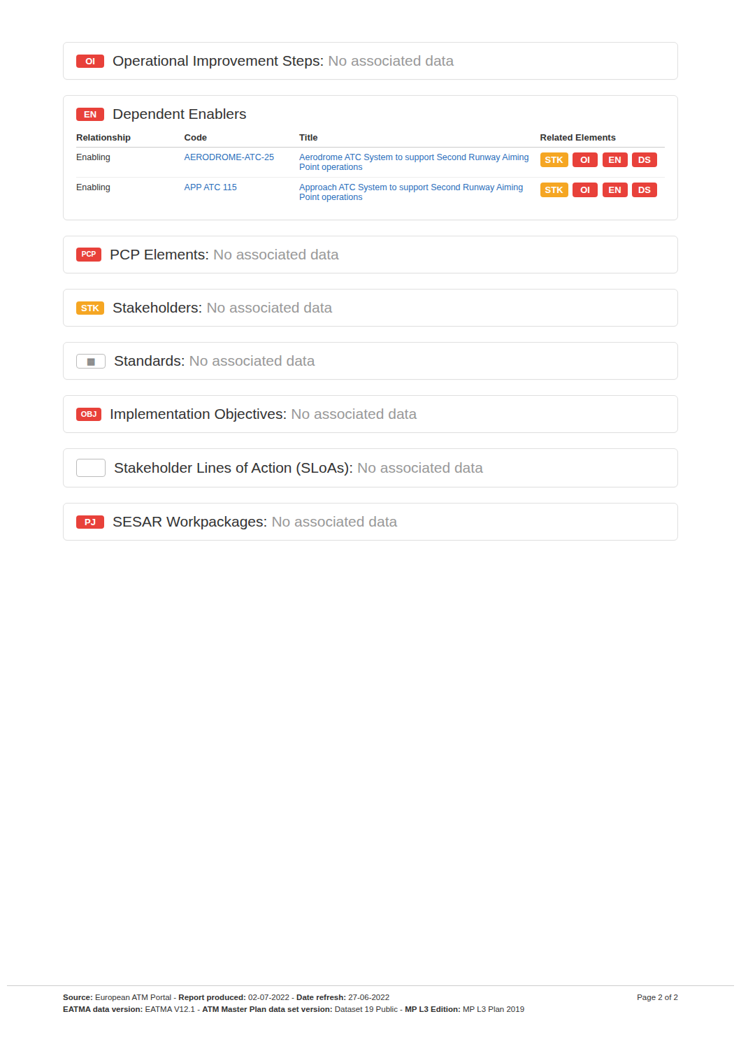OI Operational Improvement Steps:No associated data
EN Dependent Enablers
| Relationship | Code | Title | Related Elements |
| --- | --- | --- | --- |
| Enabling | AERODROME-ATC-25 | Aerodrome ATC System to support Second Runway Aiming Point operations | STK OI EN DS |
| Enabling | APP ATC 115 | Approach ATC System to support Second Runway Aiming Point operations | STK OI EN DS |
PCP PCP Elements:No associated data
STK Stakeholders:No associated data
▦ Standards:No associated data
OBJ Implementation Objectives:No associated data
Stakeholder Lines of Action (SLoAs):No associated data
PJ SESAR Workpackages:No associated data
Source: European ATM Portal - Report produced: 02-07-2022 - Date refresh: 27-06-2022
EATMA data version: EATMA V12.1 - ATM Master Plan data set version: Dataset 19 Public - MP L3 Edition: MP L3 Plan 2019
Page 2 of 2